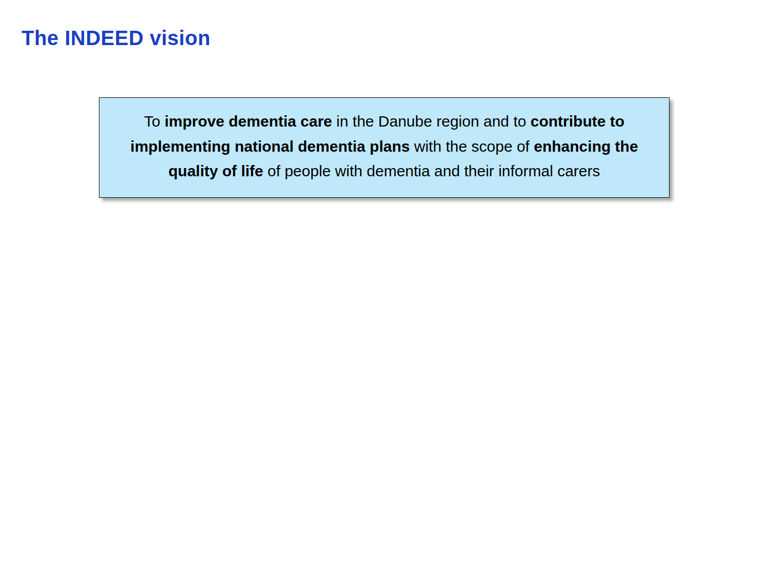The INDEED vision
To improve dementia care in the Danube region and to contribute to implementing national dementia plans with the scope of enhancing the quality of life of people with dementia and their informal carers